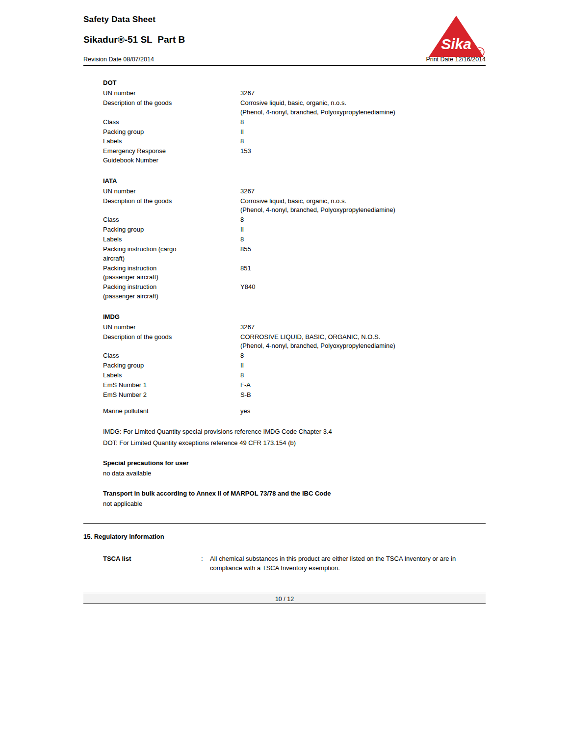Sika R
Safety Data Sheet
Sikadur®-51 SL Part B
Revision Date 08/07/2014 Print Date 12/16/2014
DOT
| UN number | 3267 |
| Description of the goods | Corrosive liquid, basic, organic, n.o.s. (Phenol, 4-nonyl, branched, Polyoxypropylenediamine) |
| Class | 8 |
| Packing group | II |
| Labels | 8 |
| Emergency Response Guidebook Number | 153 |
IATA
| UN number | 3267 |
| Description of the goods | Corrosive liquid, basic, organic, n.o.s. (Phenol, 4-nonyl, branched, Polyoxypropylenediamine) |
| Class | 8 |
| Packing group | II |
| Labels | 8 |
| Packing instruction (cargo aircraft) | 855 |
| Packing instruction (passenger aircraft) | 851 |
| Packing instruction (passenger aircraft) | Y840 |
IMDG
| UN number | 3267 |
| Description of the goods | CORROSIVE LIQUID, BASIC, ORGANIC, N.O.S. (Phenol, 4-nonyl, branched, Polyoxypropylenediamine) |
| Class | 8 |
| Packing group | II |
| Labels | 8 |
| EmS Number 1 | F-A |
| EmS Number 2 | S-B |
| Marine pollutant | yes |
IMDG: For Limited Quantity special provisions reference IMDG Code Chapter 3.4
DOT: For Limited Quantity exceptions reference 49 CFR 173.154 (b)
Special precautions for user
no data available
Transport in bulk according to Annex II of MARPOL 73/78 and the IBC Code
not applicable
15. Regulatory information
| TSCA list | : | All chemical substances in this product are either listed on the TSCA Inventory or are in compliance with a TSCA Inventory exemption. |
10 / 12